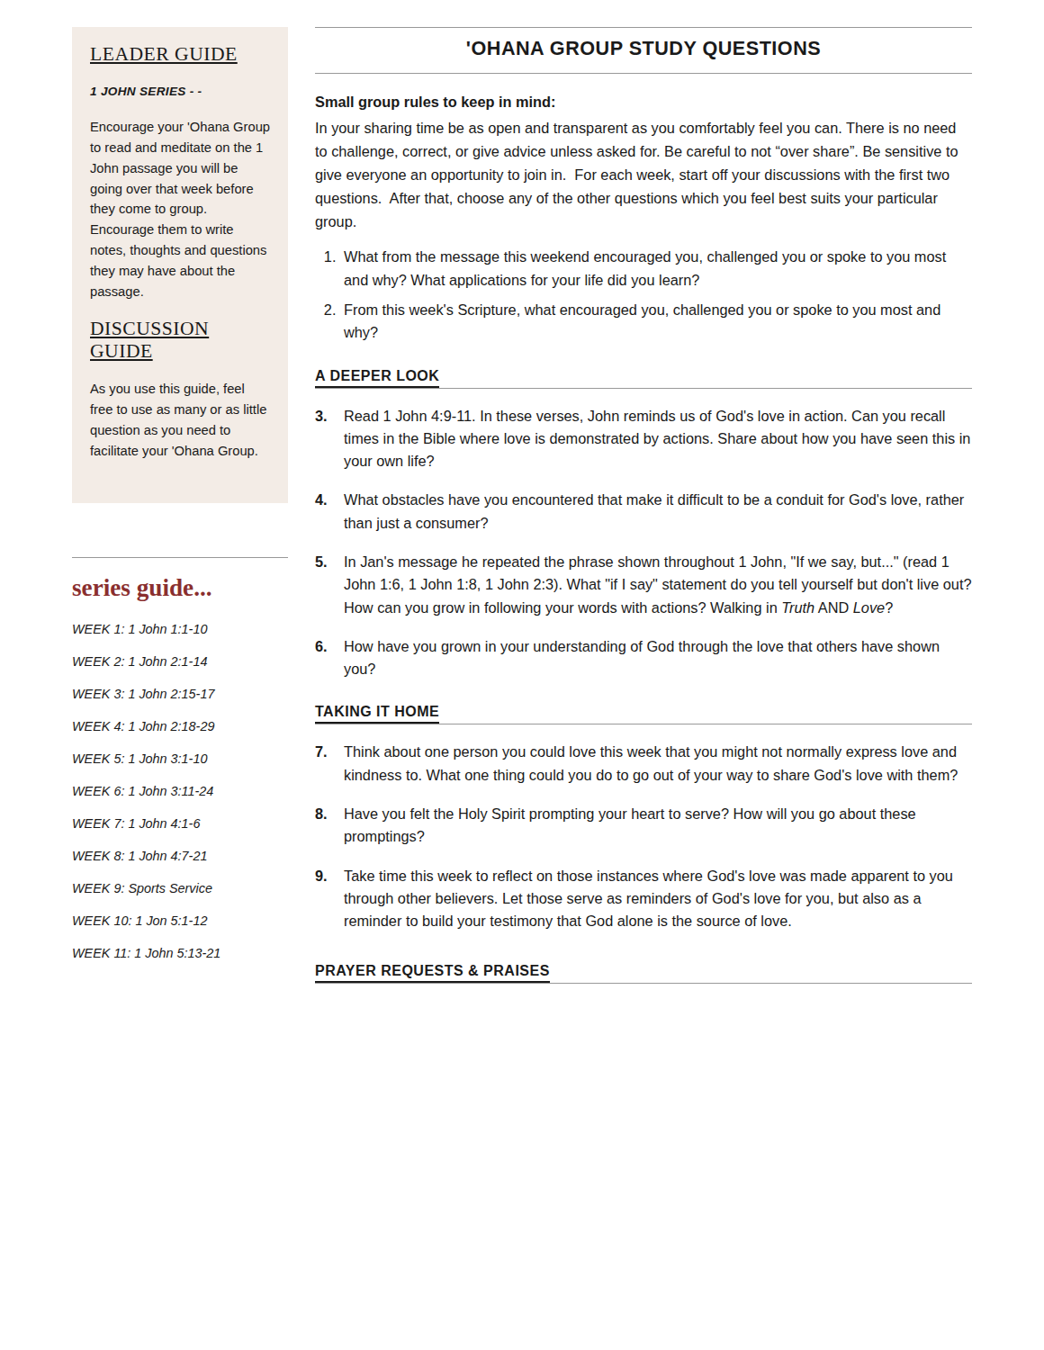LEADER GUIDE
1 JOHN SERIES - -
Encourage your 'Ohana Group to read and meditate on the 1 John passage you will be going over that week before they come to group. Encourage them to write notes, thoughts and questions they may have about the passage.
DISCUSSION GUIDE
As you use this guide, feel free to use as many or as little question as you need to facilitate your 'Ohana Group.
series guide...
WEEK 1: 1 John 1:1-10
WEEK 2: 1 John 2:1-14
WEEK 3: 1 John 2:15-17
WEEK 4: 1 John 2:18-29
WEEK 5: 1 John 3:1-10
WEEK 6: 1 John 3:11-24
WEEK 7: 1 John 4:1-6
WEEK 8: 1 John 4:7-21
WEEK 9: Sports Service
WEEK 10: 1 Jon 5:1-12
WEEK 11: 1 John 5:13-21
'OHANA GROUP STUDY QUESTIONS
Small group rules to keep in mind:
In your sharing time be as open and transparent as you comfortably feel you can. There is no need to challenge, correct, or give advice unless asked for. Be careful to not “over share”. Be sensitive to give everyone an opportunity to join in. For each week, start off your discussions with the first two questions. After that, choose any of the other questions which you feel best suits your particular group.
What from the message this weekend encouraged you, challenged you or spoke to you most and why? What applications for your life did you learn?
From this week's Scripture, what encouraged you, challenged you or spoke to you most and why?
A DEEPER LOOK
3.
Read 1 John 4:9-11. In these verses, John reminds us of God's love in action. Can you recall times in the Bible where love is demonstrated by actions. Share about how you have seen this in your own life?
4.
What obstacles have you encountered that make it difficult to be a conduit for God's love, rather than just a consumer?
5.
In Jan's message he repeated the phrase shown throughout 1 John, "If we say, but..." (read 1 John 1:6, 1 John 1:8, 1 John 2:3). What "if I say" statement do you tell yourself but don't live out? How can you grow in following your words with actions? Walking in Truth AND Love?
6.
How have you grown in your understanding of God through the love that others have shown you?
TAKING IT HOME
7.
Think about one person you could love this week that you might not normally express love and kindness to. What one thing could you do to go out of your way to share God's love with them?
8.
Have you felt the Holy Spirit prompting your heart to serve? How will you go about these promptings?
9.
Take time this week to reflect on those instances where God's love was made apparent to you through other believers. Let those serve as reminders of God's love for you, but also as a reminder to build your testimony that God alone is the source of love.
PRAYER REQUESTS & PRAISES